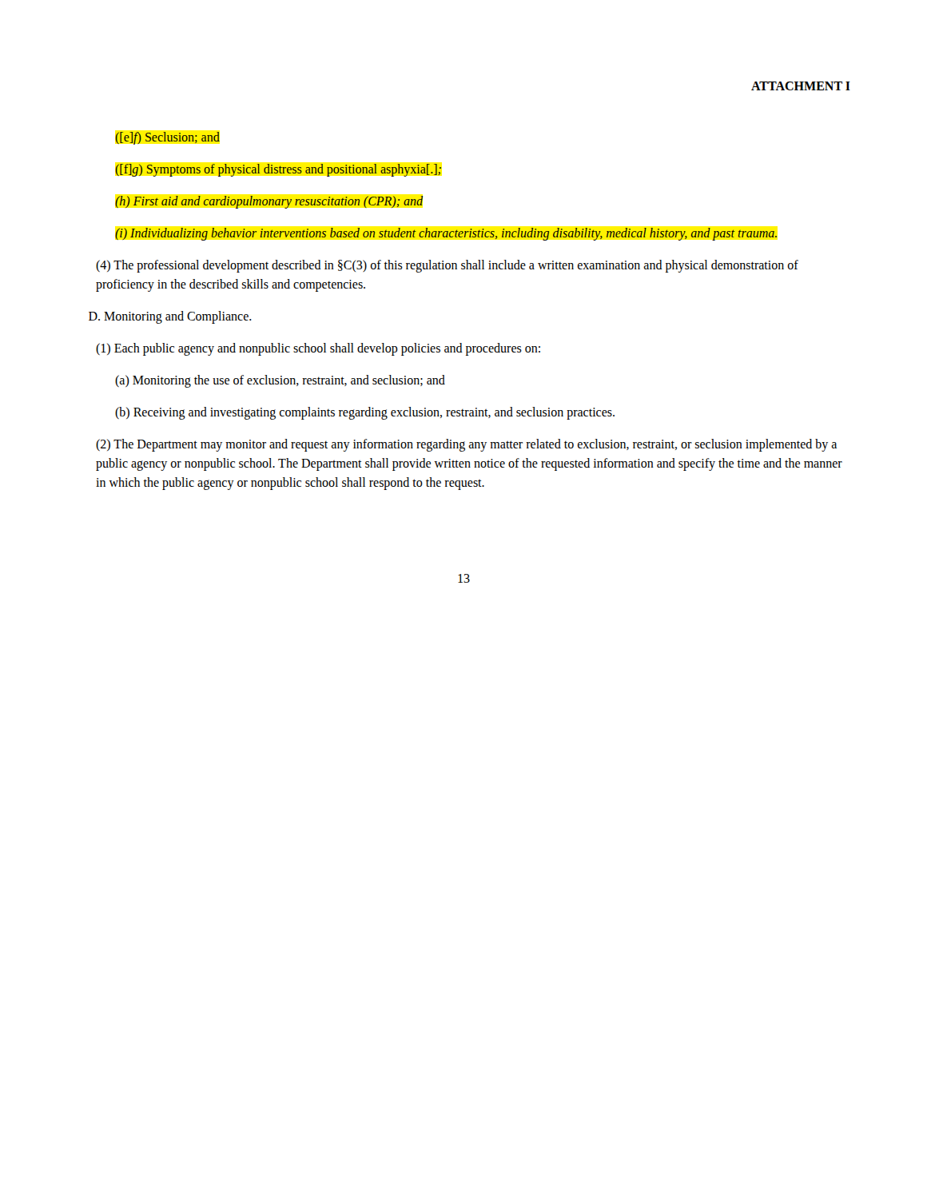ATTACHMENT I
([e]f) Seclusion; and
([f]g) Symptoms of physical distress and positional asphyxia[.];
(h) First aid and cardiopulmonary resuscitation (CPR); and
(i) Individualizing behavior interventions based on student characteristics, including disability, medical history, and past trauma.
(4) The professional development described in §C(3) of this regulation shall include a written examination and physical demonstration of proficiency in the described skills and competencies.
D. Monitoring and Compliance.
(1) Each public agency and nonpublic school shall develop policies and procedures on:
(a) Monitoring the use of exclusion, restraint, and seclusion; and
(b) Receiving and investigating complaints regarding exclusion, restraint, and seclusion practices.
(2) The Department may monitor and request any information regarding any matter related to exclusion, restraint, or seclusion implemented by a public agency or nonpublic school. The Department shall provide written notice of the requested information and specify the time and the manner in which the public agency or nonpublic school shall respond to the request.
13